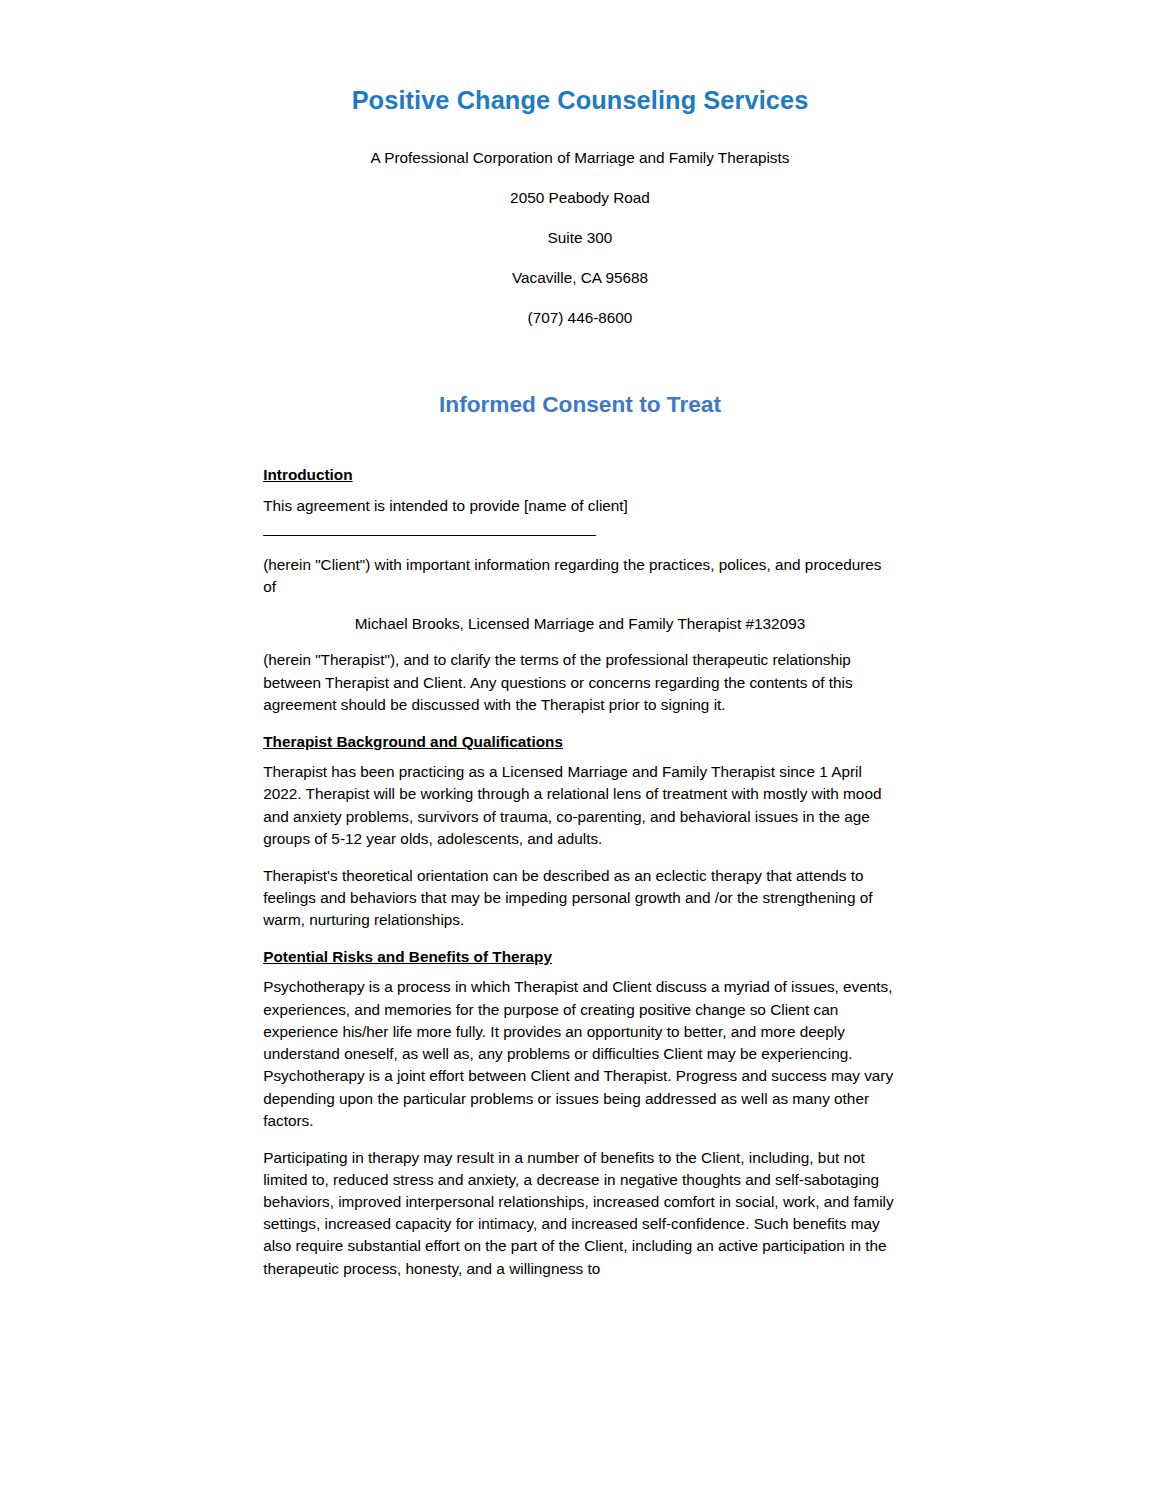Positive Change Counseling Services
A Professional Corporation of Marriage and Family Therapists
2050 Peabody Road
Suite 300
Vacaville, CA 95688
(707) 446-8600
Informed Consent to Treat
Introduction
This agreement is intended to provide [name of client] _______________________________________
(herein "Client") with important information regarding the practices, polices, and procedures of
Michael Brooks, Licensed Marriage and Family Therapist #132093
(herein "Therapist"), and to clarify the terms of the professional therapeutic relationship between Therapist and Client. Any questions or concerns regarding the contents of this agreement should be discussed with the Therapist prior to signing it.
Therapist Background and Qualifications
Therapist has been practicing as a Licensed Marriage and Family Therapist since 1 April 2022. Therapist will be working through a relational lens of treatment with mostly with mood and anxiety problems, survivors of trauma, co-parenting, and behavioral issues in the age groups of 5-12 year olds, adolescents, and adults.
Therapist's theoretical orientation can be described as an eclectic therapy that attends to feelings and behaviors that may be impeding personal growth and /or the strengthening of warm, nurturing relationships.
Potential Risks and Benefits of Therapy
Psychotherapy is a process in which Therapist and Client discuss a myriad of issues, events, experiences, and memories for the purpose of creating positive change so Client can experience his/her life more fully. It provides an opportunity to better, and more deeply understand oneself, as well as, any problems or difficulties Client may be experiencing. Psychotherapy is a joint effort between Client and Therapist. Progress and success may vary depending upon the particular problems or issues being addressed as well as many other factors.
Participating in therapy may result in a number of benefits to the Client, including, but not limited to, reduced stress and anxiety, a decrease in negative thoughts and self-sabotaging behaviors, improved interpersonal relationships, increased comfort in social, work, and family settings, increased capacity for intimacy, and increased self-confidence. Such benefits may also require substantial effort on the part of the Client, including an active participation in the therapeutic process, honesty, and a willingness to